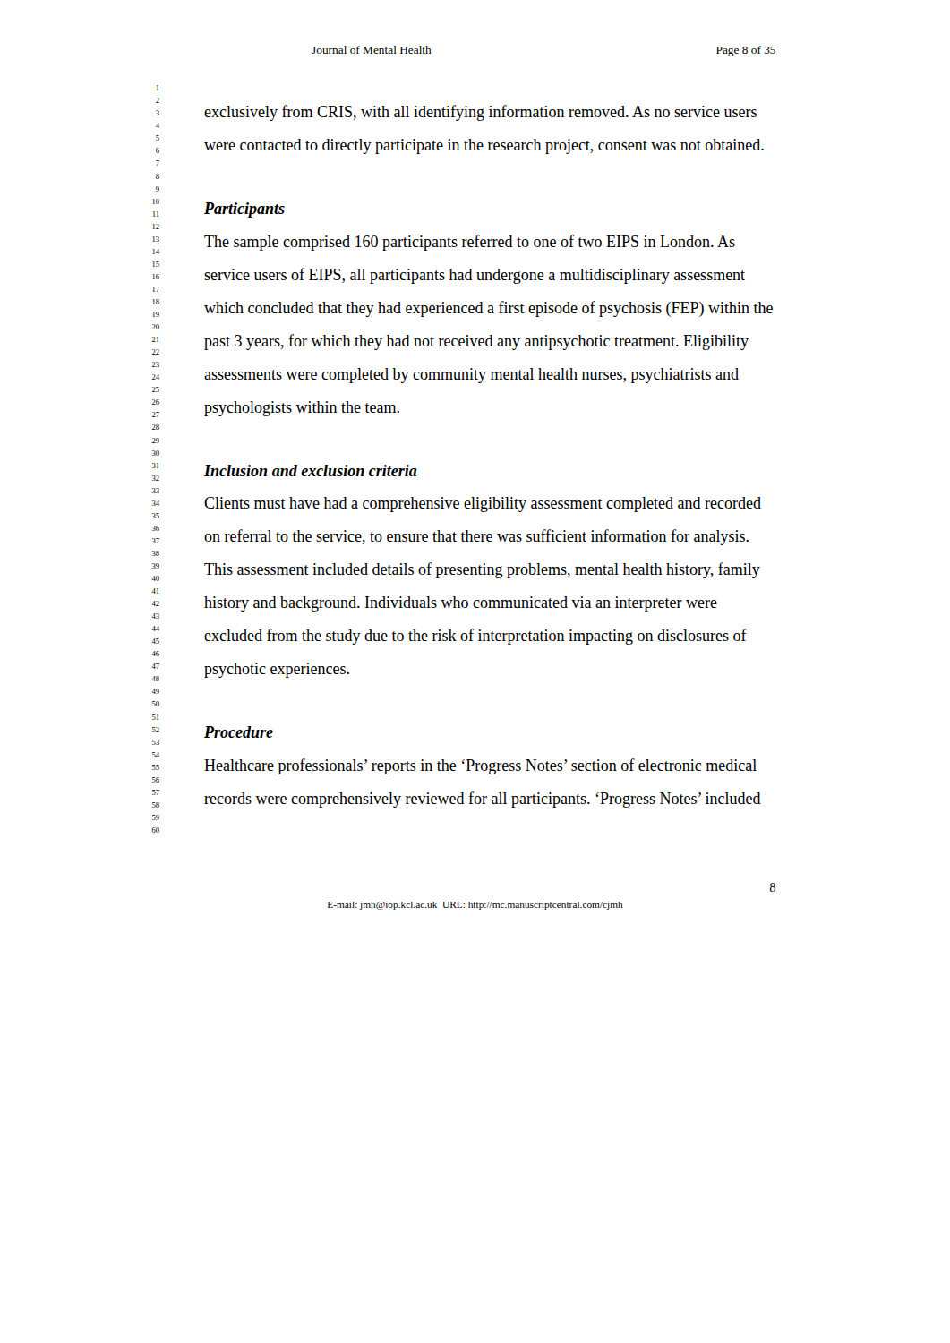Journal of Mental Health Page 8 of 35
12345 678910 1112131415 1617181920 2122232425 2627282930 3132333435 3637383940 4142434445 4647484950 5152535455 5657585960
exclusively from CRIS, with all identifying information removed. As no service users were contacted to directly participate in the research project, consent was not obtained.
Participants
The sample comprised 160 participants referred to one of two EIPS in London. As service users of EIPS, all participants had undergone a multidisciplinary assessment which concluded that they had experienced a first episode of psychosis (FEP) within the past 3 years, for which they had not received any antipsychotic treatment. Eligibility assessments were completed by community mental health nurses, psychiatrists and psychologists within the team.
Inclusion and exclusion criteria
Clients must have had a comprehensive eligibility assessment completed and recorded on referral to the service, to ensure that there was sufficient information for analysis. This assessment included details of presenting problems, mental health history, family history and background. Individuals who communicated via an interpreter were excluded from the study due to the risk of interpretation impacting on disclosures of psychotic experiences.
Procedure
Healthcare professionals’ reports in the ‘Progress Notes’ section of electronic medical records were comprehensively reviewed for all participants. ‘Progress Notes’ included
E-mail: jmh@iop.kcl.ac.uk URL: http://mc.manuscriptcentral.com/cjmh 8